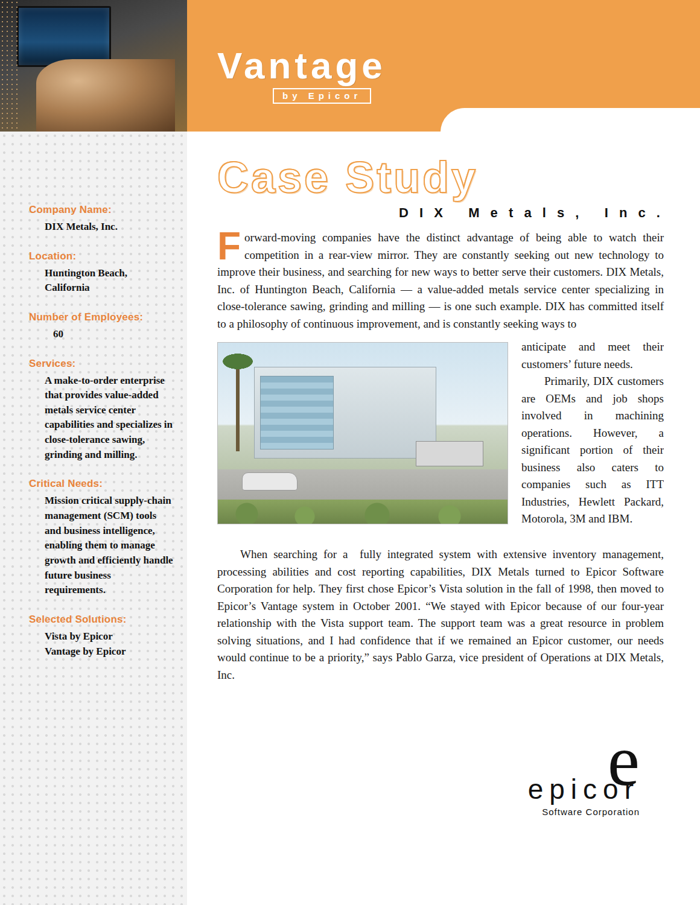Vantage
by Epicor
Company Name:
DIX Metals, Inc.
Location:
Huntington Beach,
California
Number of Employees:
60
Services:
A make-to-order enterprise that provides value-added metals service center capabilities and specializes in close-tolerance sawing, grinding and milling.
Critical Needs:
Mission critical supply-chain management (SCM) tools and business intelligence, enabling them to manage growth and efficiently handle future business requirements.
Selected Solutions:
Vista by Epicor
Vantage by Epicor
Case Study
D I X M e t a l s , I n c .
Forward-moving companies have the distinct advantage of being able to watch their competition in a rear-view mirror. They are constantly seeking out new technology to improve their business, and searching for new ways to better serve their customers. DIX Metals, Inc. of Huntington Beach, California — a value-added metals service center specializing in close-tolerance sawing, grinding and milling — is one such example. DIX has committed itself to a philosophy of continuous improvement, and is constantly seeking ways to
anticipate and meet their customers’ future needs.
Primarily, DIX customers are OEMs and job shops involved in machining operations. However, a significant portion of their business also caters to companies such as ITT Industries, Hewlett Packard, Motorola, 3M and IBM.
When searching for a fully integrated system with extensive inventory management, processing abilities and cost reporting capabilities, DIX Metals turned to Epicor Software Corporation for help. They first chose Epicor’s Vista solution in the fall of 1998, then moved to Epicor’s Vantage system in October 2001. “We stayed with Epicor because of our four-year relationship with the Vista support team. The support team was a great resource in problem solving situations, and I had confidence that if we remained an Epicor customer, our needs would continue to be a priority,” says Pablo Garza, vice president of Operations at DIX Metals, Inc.
e epicor Software Corporation